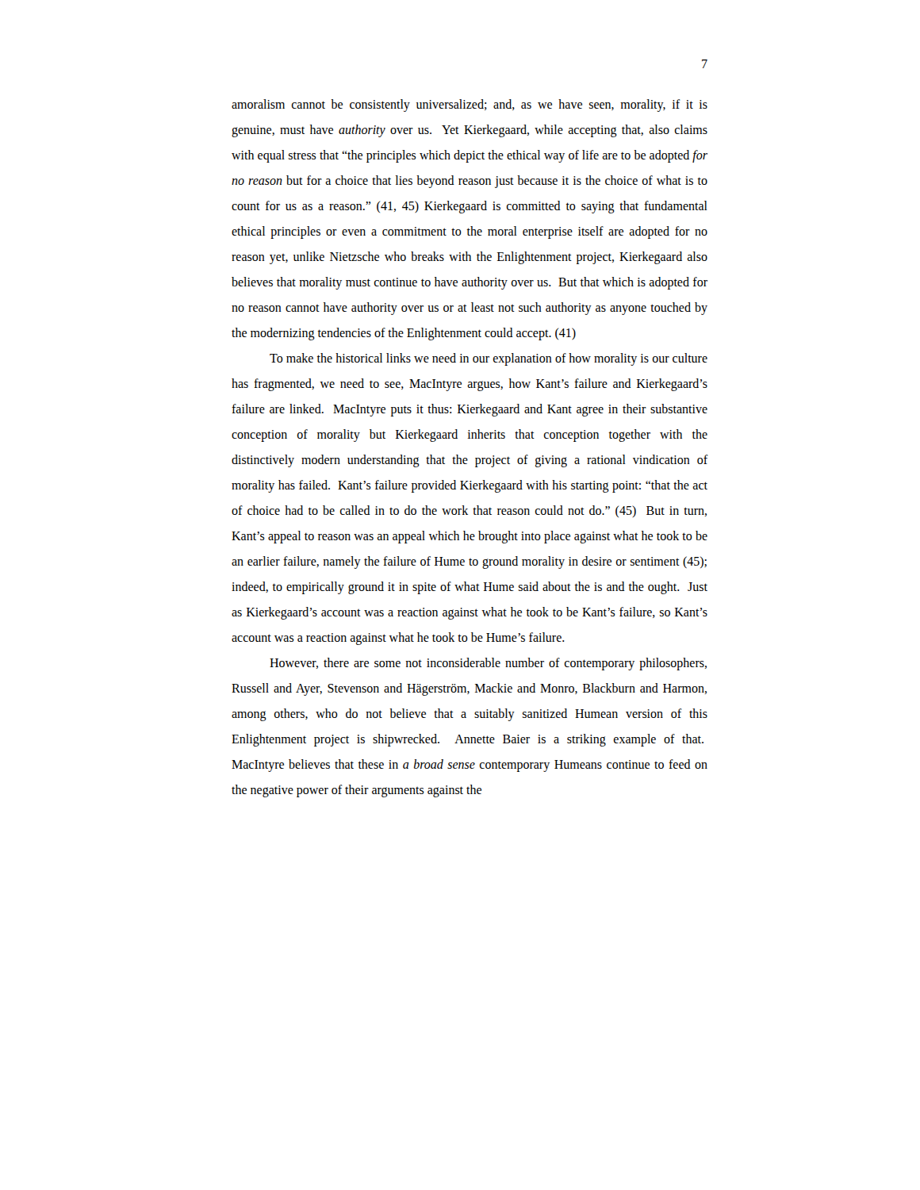7
amoralism cannot be consistently universalized; and, as we have seen, morality, if it is genuine, must have authority over us. Yet Kierkegaard, while accepting that, also claims with equal stress that “the principles which depict the ethical way of life are to be adopted for no reason but for a choice that lies beyond reason just because it is the choice of what is to count for us as a reason.” (41, 45) Kierkegaard is committed to saying that fundamental ethical principles or even a commitment to the moral enterprise itself are adopted for no reason yet, unlike Nietzsche who breaks with the Enlightenment project, Kierkegaard also believes that morality must continue to have authority over us. But that which is adopted for no reason cannot have authority over us or at least not such authority as anyone touched by the modernizing tendencies of the Enlightenment could accept. (41)
To make the historical links we need in our explanation of how morality is our culture has fragmented, we need to see, MacIntyre argues, how Kant’s failure and Kierkegaard’s failure are linked. MacIntyre puts it thus: Kierkegaard and Kant agree in their substantive conception of morality but Kierkegaard inherits that conception together with the distinctively modern understanding that the project of giving a rational vindication of morality has failed. Kant’s failure provided Kierkegaard with his starting point: “that the act of choice had to be called in to do the work that reason could not do.” (45) But in turn, Kant’s appeal to reason was an appeal which he brought into place against what he took to be an earlier failure, namely the failure of Hume to ground morality in desire or sentiment (45); indeed, to empirically ground it in spite of what Hume said about the is and the ought. Just as Kierkegaard’s account was a reaction against what he took to be Kant’s failure, so Kant’s account was a reaction against what he took to be Hume’s failure.
However, there are some not inconsiderable number of contemporary philosophers, Russell and Ayer, Stevenson and Hägerström, Mackie and Monro, Blackburn and Harmon, among others, who do not believe that a suitably sanitized Humean version of this Enlightenment project is shipwrecked. Annette Baier is a striking example of that. MacIntyre believes that these in a broad sense contemporary Humeans continue to feed on the negative power of their arguments against the